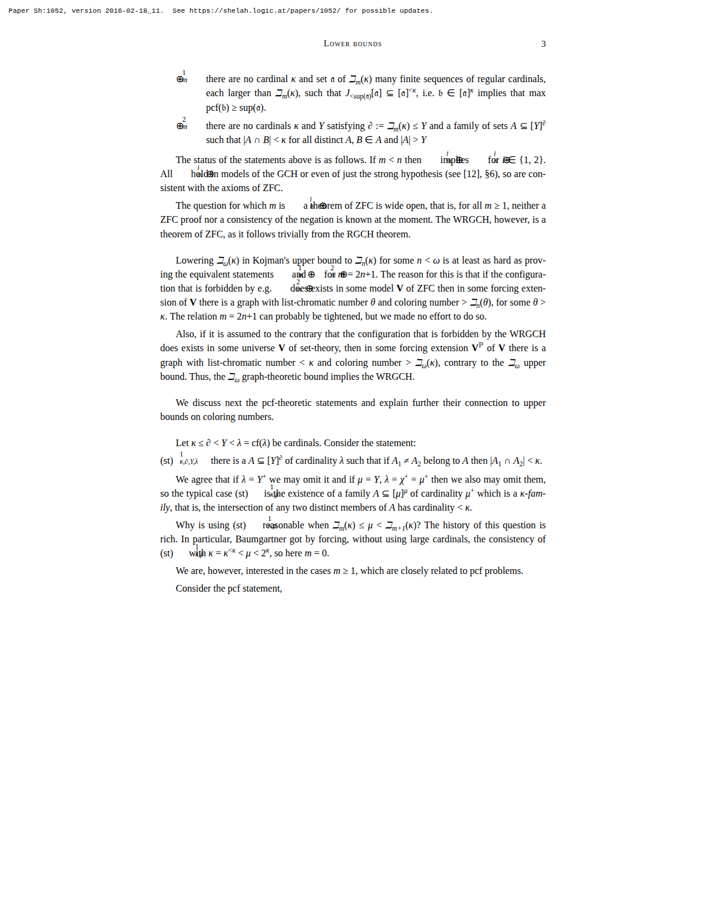Paper Sh:1052, version 2016-02-18_11. See https://shelah.logic.at/papers/1052/ for possible updates.
Lower bounds 3
⊕1 m
there are no cardinal κ and set 𝔞 of ℶm(κ) many finite sequences of regular cardinals, each larger than ℶm(κ), such that J<sup(𝔞)[𝔞] ⊆ [𝔞]<κ, i.e. 𝔟 ∈ [𝔞]κ implies that max pcf(𝔟) ≥ sup(𝔞).
⊕2 m
there are no cardinals κ and Υ satisfying ∂ := ℶm(κ) ≤ Υ and a family of sets A ⊆ [Υ]∂ such that |A ∩ B| < κ for all distinct A, B ∈ A and |A| > Υ
The status of the statements above is as follows. If m < n then ⊕im implies ⊕in for i ∈ {1, 2}. All ⊕im hold in models of the GCH or even of just the strong hypothesis (see [12], §6), so are consistent with the axioms of ZFC.
The question for which m is ⊕im a theorem of ZFC is wide open, that is, for all m ≥ 1, neither a ZFC proof nor a consistency of the negation is known at the moment. The WRGCH, however, is a theorem of ZFC, as it follows trivially from the RGCH theorem.
Lowering ℶω(κ) in Kojman's upper bound to ℶn(κ) for some n < ω is at least as hard as proving the equivalent statements ⊕1 m and ⊕2 m for m = 2n+1. The reason for this is that if the configuration that is forbidden by e.g. ⊕2 m does exists in some model V of ZFC then in some forcing extension of V there is a graph with list-chromatic number θ and coloring number > ℶn(θ), for some θ > κ. The relation m = 2n+1 can probably be tightened, but we made no effort to do so.
Also, if it is assumed to the contrary that the configuration that is forbidden by the WRGCH does exists in some universe V of set-theory, then in some forcing extension Vℙ of V there is a graph with list-chromatic number < κ and coloring number > ℶω(κ), contrary to the ℶω upper bound. Thus, the ℶω graph-theoretic bound implies the WRGCH.
We discuss next the pcf-theoretic statements and explain further their connection to upper bounds on coloring numbers.
Let κ ≤ ∂ < Υ < λ = cf(λ) be cardinals. Consider the statement:
(st) 1 κ,∂,Υ,λ
there is a A ⊆ [Υ]∂ of cardinality λ such that if A1 ≠ A2 belong to A then |A1 ∩ A2| < κ.
We agree that if λ = Υ+ we may omit it and if μ = Υ, λ = χ+ = μ+ then we also may omit them, so the typical case (st) 1 κ,μ is the existence of a family A ⊆ [μ]μ of cardinality μ+ which is a κ-family, that is, the intersection of any two distinct members of A has cardinality < κ.
Why is using (st) 1 κ,μ reasonable when ℶm(κ) ≤ μ < ℶm+1(κ)? The history of this question is rich. In particular, Baumgartner got by forcing, without using large cardinals, the consistency of (st) 1 κ,μ with κ = κ<κ < μ < 2κ, so here m = 0.
We are, however, interested in the cases m ≥ 1, which are closely related to pcf problems.
Consider the pcf statement,